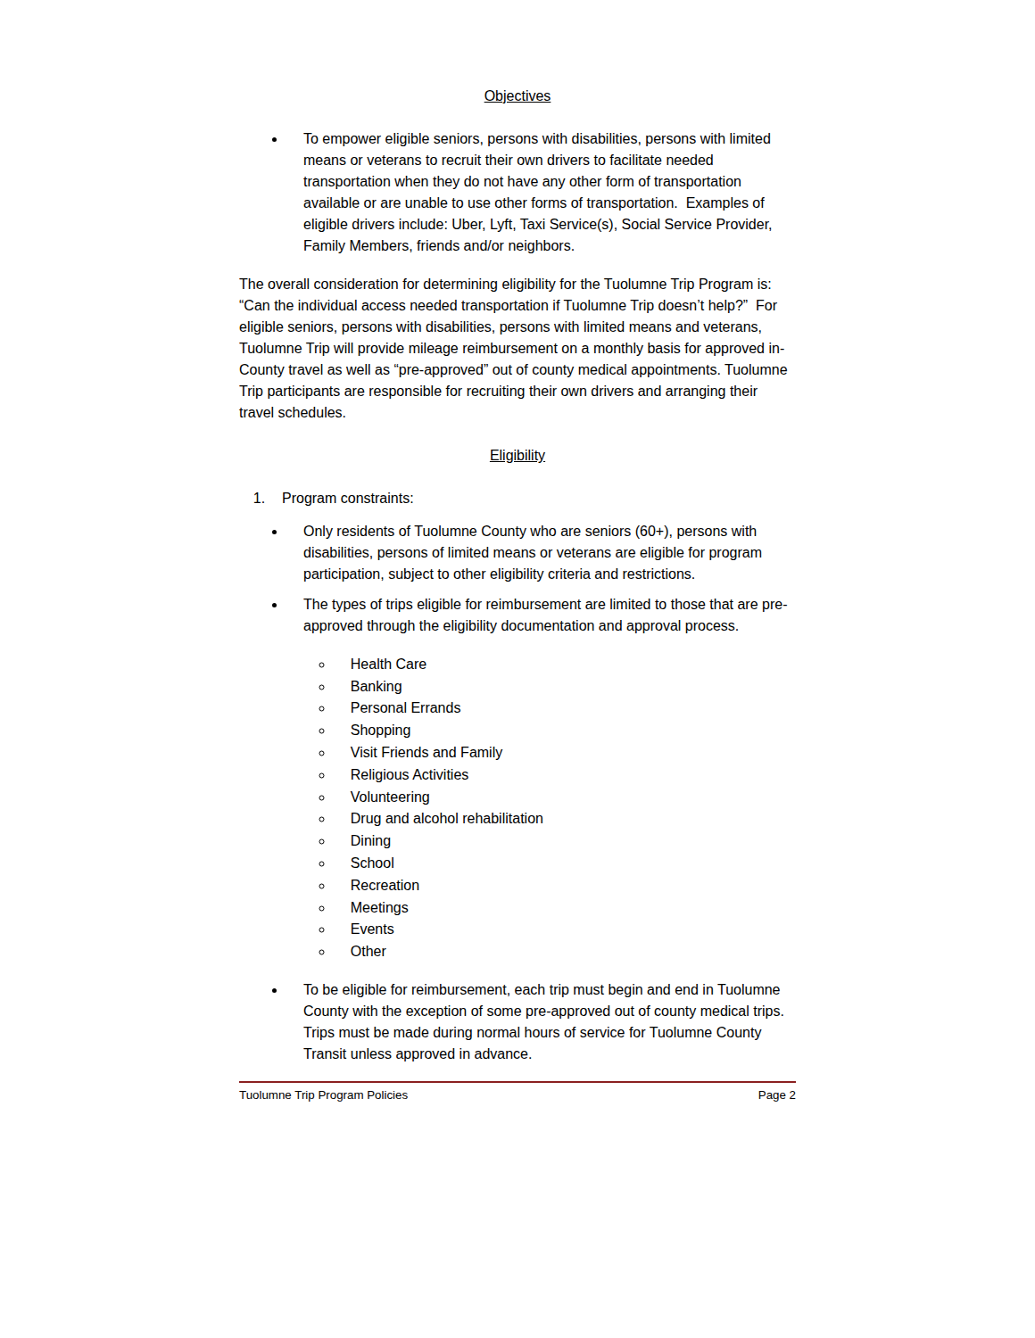Objectives
To empower eligible seniors, persons with disabilities, persons with limited means or veterans to recruit their own drivers to facilitate needed transportation when they do not have any other form of transportation available or are unable to use other forms of transportation. Examples of eligible drivers include: Uber, Lyft, Taxi Service(s), Social Service Provider, Family Members, friends and/or neighbors.
The overall consideration for determining eligibility for the Tuolumne Trip Program is: “Can the individual access needed transportation if Tuolumne Trip doesn’t help?” For eligible seniors, persons with disabilities, persons with limited means and veterans, Tuolumne Trip will provide mileage reimbursement on a monthly basis for approved in-County travel as well as “pre-approved” out of county medical appointments. Tuolumne Trip participants are responsible for recruiting their own drivers and arranging their travel schedules.
Eligibility
Program constraints:
Only residents of Tuolumne County who are seniors (60+), persons with disabilities, persons of limited means or veterans are eligible for program participation, subject to other eligibility criteria and restrictions.
The types of trips eligible for reimbursement are limited to those that are pre-approved through the eligibility documentation and approval process.
Health Care
Banking
Personal Errands
Shopping
Visit Friends and Family
Religious Activities
Volunteering
Drug and alcohol rehabilitation
Dining
School
Recreation
Meetings
Events
Other
To be eligible for reimbursement, each trip must begin and end in Tuolumne County with the exception of some pre-approved out of county medical trips. Trips must be made during normal hours of service for Tuolumne County Transit unless approved in advance.
Tuolumne Trip Program Policies Page 2